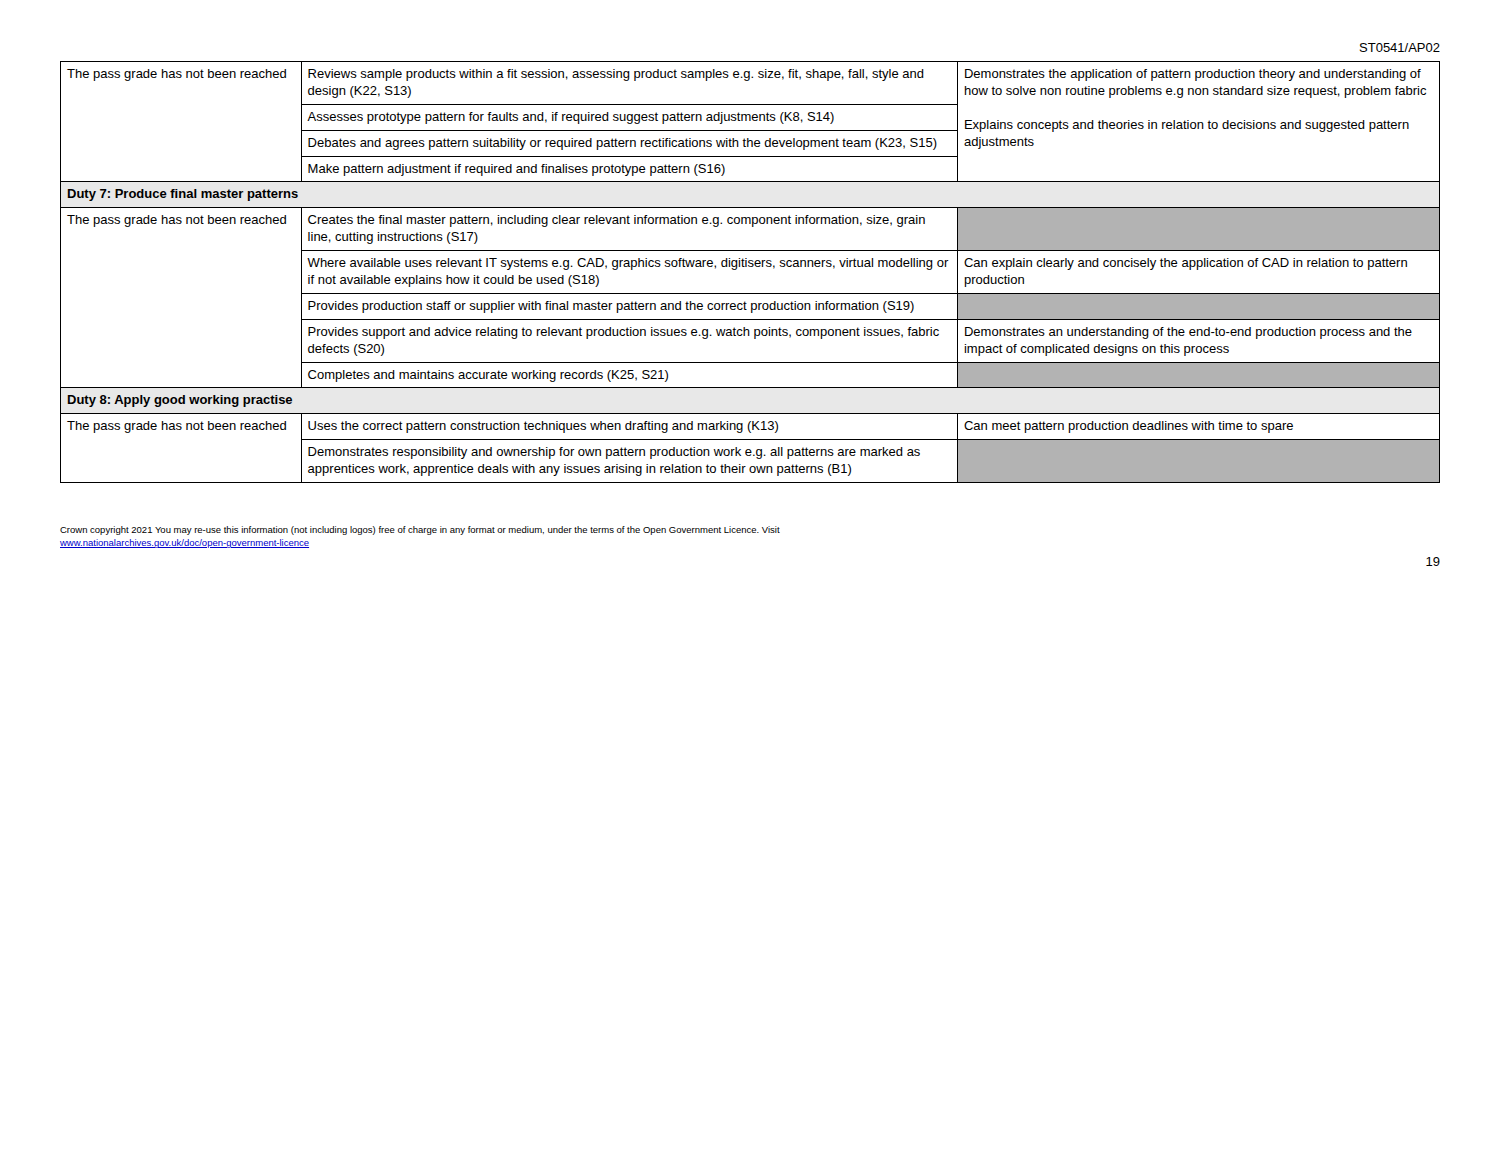ST0541/AP02
| The pass grade has not been reached | Reviews sample products within a fit session, assessing product samples e.g. size, fit, shape, fall, style and design (K22, S13) | Demonstrates the application of pattern production theory and understanding of how to solve non routine problems e.g non standard size request, problem fabric Explains concepts and theories in relation to decisions and suggested pattern adjustments |
| Assesses prototype pattern for faults and, if required suggest pattern adjustments (K8, S14) |
| Debates and agrees pattern suitability or required pattern rectifications with the development team (K23, S15) |
| Make pattern adjustment if required and finalises prototype pattern (S16) |
| Duty 7: Produce final master patterns |
| The pass grade has not been reached | Creates the final master pattern, including clear relevant information e.g. component information, size, grain line, cutting instructions (S17) | |
| Where available uses relevant IT systems e.g. CAD, graphics software, digitisers, scanners, virtual modelling or if not available explains how it could be used (S18) | Can explain clearly and concisely the application of CAD in relation to pattern production |
| Provides production staff or supplier with final master pattern and the correct production information (S19) | |
| Provides support and advice relating to relevant production issues e.g. watch points, component issues, fabric defects (S20) | Demonstrates an understanding of the end-to-end production process and the impact of complicated designs on this process |
| Completes and maintains accurate working records (K25, S21) | |
| Duty 8: Apply good working practise |
| The pass grade has not been reached | Uses the correct pattern construction techniques when drafting and marking (K13) | Can meet pattern production deadlines with time to spare |
| Demonstrates responsibility and ownership for own pattern production work e.g. all patterns are marked as apprentices work, apprentice deals with any issues arising in relation to their own patterns (B1) | |
Crown copyright 2021 You may re-use this information (not including logos) free of charge in any format or medium, under the terms of the Open Government Licence. Visit
www.nationalarchives.gov.uk/doc/open-government-licence
19